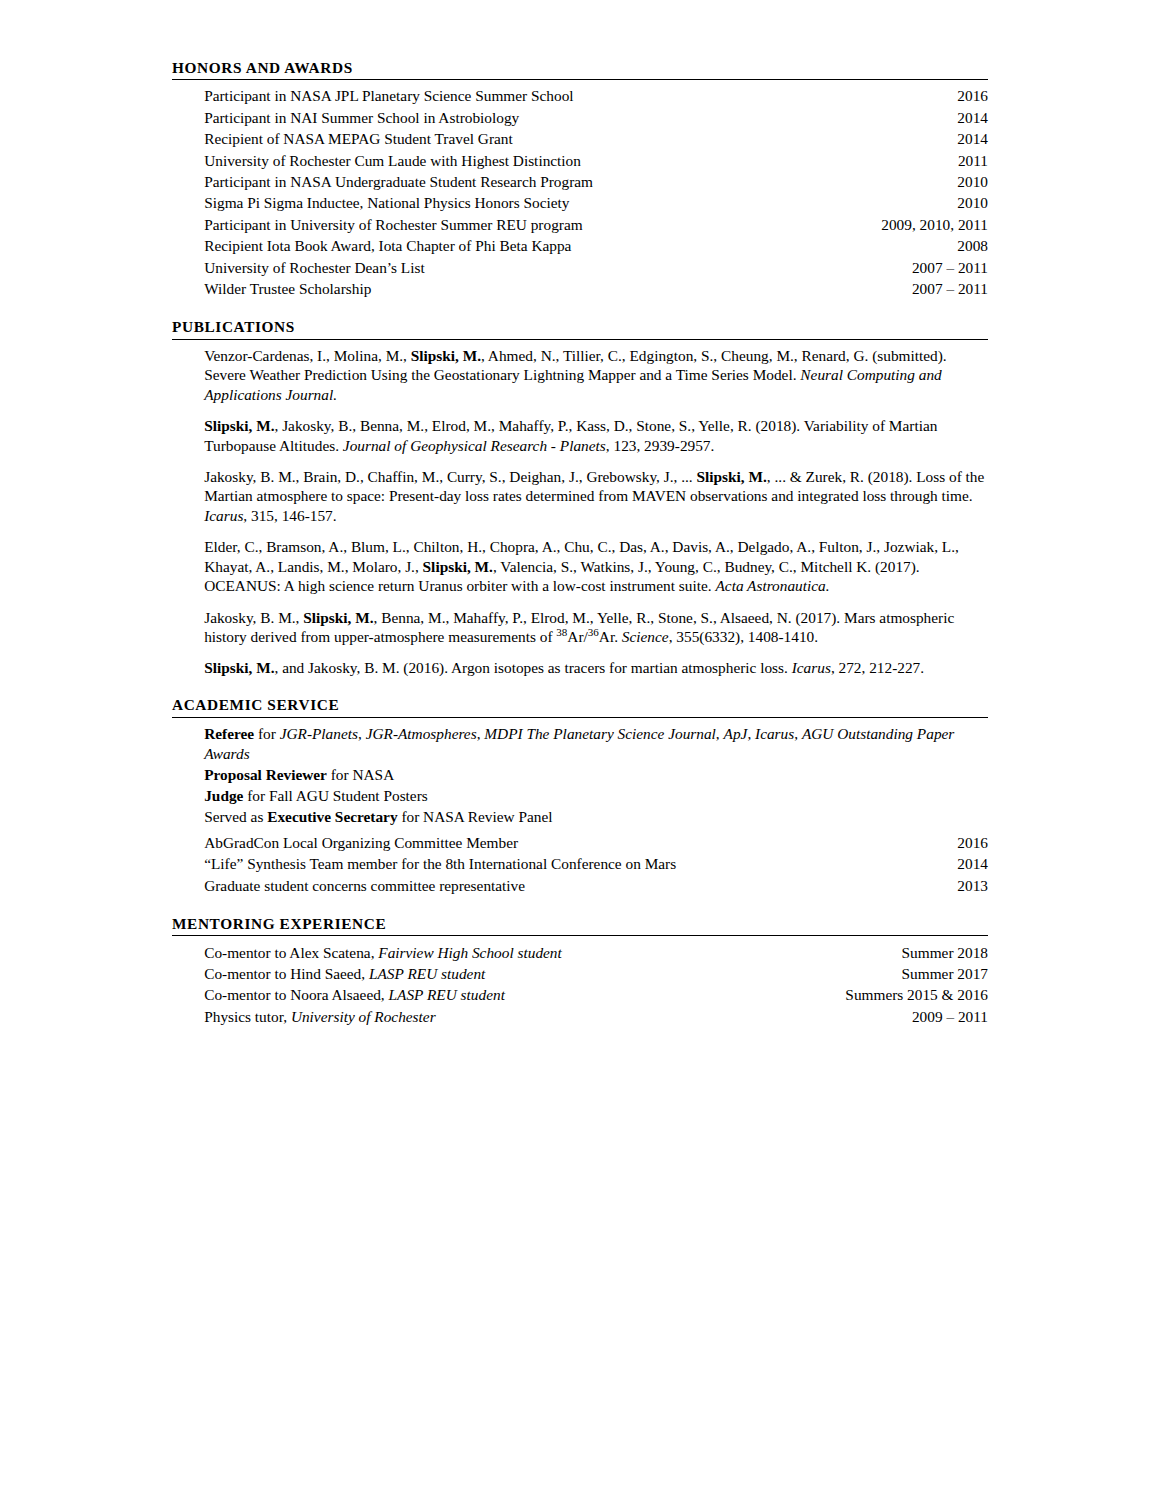Honors and Awards
| Participant in NASA JPL Planetary Science Summer School | 2016 |
| Participant in NAI Summer School in Astrobiology | 2014 |
| Recipient of NASA MEPAG Student Travel Grant | 2014 |
| University of Rochester Cum Laude with Highest Distinction | 2011 |
| Participant in NASA Undergraduate Student Research Program | 2010 |
| Sigma Pi Sigma Inductee, National Physics Honors Society | 2010 |
| Participant in University of Rochester Summer REU program | 2009, 2010, 2011 |
| Recipient Iota Book Award, Iota Chapter of Phi Beta Kappa | 2008 |
| University of Rochester Dean’s List | 2007 – 2011 |
| Wilder Trustee Scholarship | 2007 – 2011 |
Publications
Venzor-Cardenas, I., Molina, M., Slipski, M., Ahmed, N., Tillier, C., Edgington, S., Cheung, M., Renard, G. (submitted). Severe Weather Prediction Using the Geostationary Lightning Mapper and a Time Series Model. Neural Computing and Applications Journal.
Slipski, M., Jakosky, B., Benna, M., Elrod, M., Mahaffy, P., Kass, D., Stone, S., Yelle, R. (2018). Variability of Martian Turbopause Altitudes. Journal of Geophysical Research - Planets, 123, 2939-2957.
Jakosky, B. M., Brain, D., Chaffin, M., Curry, S., Deighan, J., Grebowsky, J., ... Slipski, M., ... & Zurek, R. (2018). Loss of the Martian atmosphere to space: Present-day loss rates determined from MAVEN observations and integrated loss through time. Icarus, 315, 146-157.
Elder, C., Bramson, A., Blum, L., Chilton, H., Chopra, A., Chu, C., Das, A., Davis, A., Delgado, A., Fulton, J., Jozwiak, L., Khayat, A., Landis, M., Molaro, J., Slipski, M., Valencia, S., Watkins, J., Young, C., Budney, C., Mitchell K. (2017). OCEANUS: A high science return Uranus orbiter with a low-cost instrument suite. Acta Astronautica.
Jakosky, B. M., Slipski, M., Benna, M., Mahaffy, P., Elrod, M., Yelle, R., Stone, S., Alsaeed, N. (2017). Mars atmospheric history derived from upper-atmosphere measurements of 38Ar/36Ar. Science, 355(6332), 1408-1410.
Slipski, M., and Jakosky, B. M. (2016). Argon isotopes as tracers for martian atmospheric loss. Icarus, 272, 212-227.
Academic Service
Referee for JGR-Planets, JGR-Atmospheres, MDPI The Planetary Science Journal, ApJ, Icarus, AGU Outstanding Paper Awards
Proposal Reviewer for NASA
Judge for Fall AGU Student Posters
Served as Executive Secretary for NASA Review Panel
| AbGradCon Local Organizing Committee Member | 2016 |
| “Life” Synthesis Team member for the 8th International Conference on Mars | 2014 |
| Graduate student concerns committee representative | 2013 |
Mentoring Experience
| Co-mentor to Alex Scatena, Fairview High School student | Summer 2018 |
| Co-mentor to Hind Saeed, LASP REU student | Summer 2017 |
| Co-mentor to Noora Alsaeed, LASP REU student | Summers 2015 & 2016 |
| Physics tutor, University of Rochester | 2009 – 2011 |